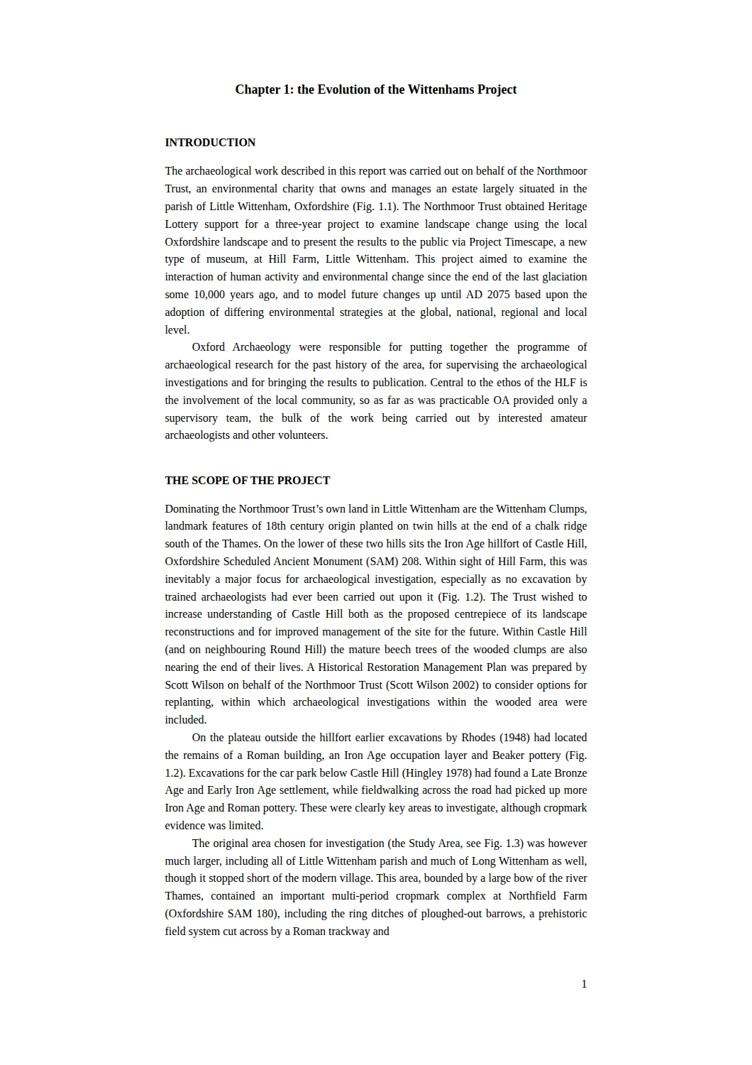Chapter 1: the Evolution of the Wittenhams Project
INTRODUCTION
The archaeological work described in this report was carried out on behalf of the Northmoor Trust, an environmental charity that owns and manages an estate largely situated in the parish of Little Wittenham, Oxfordshire (Fig. 1.1). The Northmoor Trust obtained Heritage Lottery support for a three-year project to examine landscape change using the local Oxfordshire landscape and to present the results to the public via Project Timescape, a new type of museum, at Hill Farm, Little Wittenham. This project aimed to examine the interaction of human activity and environmental change since the end of the last glaciation some 10,000 years ago, and to model future changes up until AD 2075 based upon the adoption of differing environmental strategies at the global, national, regional and local level.
Oxford Archaeology were responsible for putting together the programme of archaeological research for the past history of the area, for supervising the archaeological investigations and for bringing the results to publication. Central to the ethos of the HLF is the involvement of the local community, so as far as was practicable OA provided only a supervisory team, the bulk of the work being carried out by interested amateur archaeologists and other volunteers.
THE SCOPE OF THE PROJECT
Dominating the Northmoor Trust’s own land in Little Wittenham are the Wittenham Clumps, landmark features of 18th century origin planted on twin hills at the end of a chalk ridge south of the Thames. On the lower of these two hills sits the Iron Age hillfort of Castle Hill, Oxfordshire Scheduled Ancient Monument (SAM) 208. Within sight of Hill Farm, this was inevitably a major focus for archaeological investigation, especially as no excavation by trained archaeologists had ever been carried out upon it (Fig. 1.2). The Trust wished to increase understanding of Castle Hill both as the proposed centrepiece of its landscape reconstructions and for improved management of the site for the future. Within Castle Hill (and on neighbouring Round Hill) the mature beech trees of the wooded clumps are also nearing the end of their lives. A Historical Restoration Management Plan was prepared by Scott Wilson on behalf of the Northmoor Trust (Scott Wilson 2002) to consider options for replanting, within which archaeological investigations within the wooded area were included.
On the plateau outside the hillfort earlier excavations by Rhodes (1948) had located the remains of a Roman building, an Iron Age occupation layer and Beaker pottery (Fig. 1.2). Excavations for the car park below Castle Hill (Hingley 1978) had found a Late Bronze Age and Early Iron Age settlement, while fieldwalking across the road had picked up more Iron Age and Roman pottery. These were clearly key areas to investigate, although cropmark evidence was limited.
The original area chosen for investigation (the Study Area, see Fig. 1.3) was however much larger, including all of Little Wittenham parish and much of Long Wittenham as well, though it stopped short of the modern village. This area, bounded by a large bow of the river Thames, contained an important multi-period cropmark complex at Northfield Farm (Oxfordshire SAM 180), including the ring ditches of ploughed-out barrows, a prehistoric field system cut across by a Roman trackway and
1